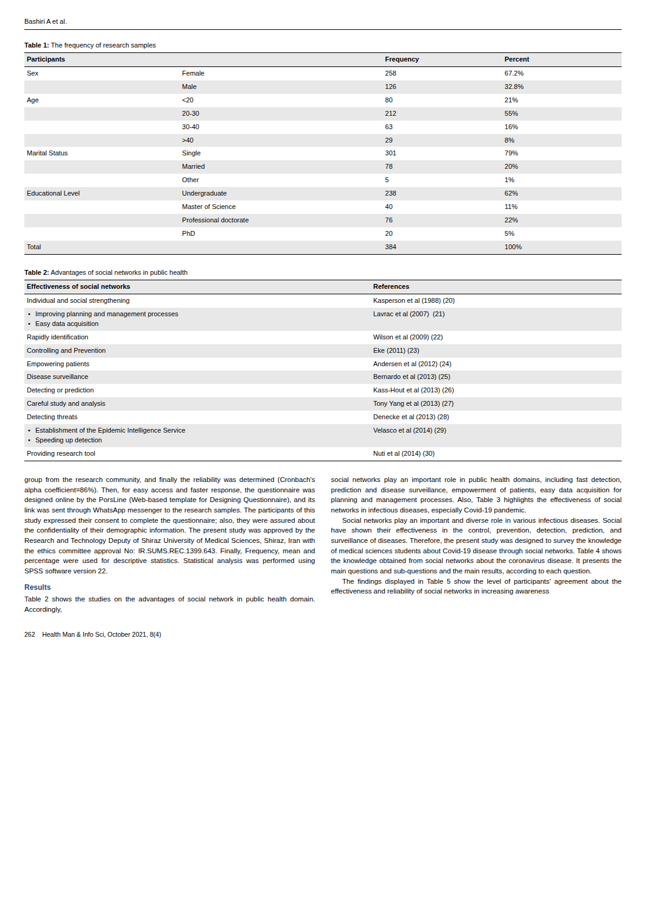Bashiri A et al.
Table 1: The frequency of research samples
| Participants | | Frequency | Percent |
| --- | --- | --- | --- |
| Sex | Female | 258 | 67.2% |
| | Male | 126 | 32.8% |
| Age | <20 | 80 | 21% |
| | 20-30 | 212 | 55% |
| | 30-40 | 63 | 16% |
| | >40 | 29 | 8% |
| Marital Status | Single | 301 | 79% |
| | Married | 78 | 20% |
| | Other | 5 | 1% |
| Educational Level | Undergraduate | 238 | 62% |
| | Master of Science | 40 | 11% |
| | Professional doctorate | 76 | 22% |
| | PhD | 20 | 5% |
| Total | | 384 | 100% |
Table 2: Advantages of social networks in public health
| Effectiveness of social networks | References |
| --- | --- |
| Individual and social strengthening | Kasperson et al (1988) (20) |
| Improving planning and management processes Easy data acquisition | Lavrac et al (2007) (21) |
| Rapidly identification | Wilson et al (2009) (22) |
| Controlling and Prevention | Eke (2011) (23) |
| Empowering patients | Andersen et al (2012) (24) |
| Disease surveillance | Bernardo et al (2013) (25) |
| Detecting or prediction | Kass-Hout et al (2013) (26) |
| Careful study and analysis | Tony Yang et al (2013) (27) |
| Detecting threats | Denecke et al (2013) (28) |
| Establishment of the Epidemic Intelligence Service Speeding up detection | Velasco et al (2014) (29) |
| Providing research tool | Nuti et al (2014) (30) |
group from the research community, and finally the reliability was determined (Cronbach's alpha coefficient=86%). Then, for easy access and faster response, the questionnaire was designed online by the PorsLine (Web-based template for Designing Questionnaire), and its link was sent through WhatsApp messenger to the research samples. The participants of this study expressed their consent to complete the questionnaire; also, they were assured about the confidentiality of their demographic information. The present study was approved by the Research and Technology Deputy of Shiraz University of Medical Sciences, Shiraz, Iran with the ethics committee approval No: IR.SUMS.REC.1399.643. Finally, Frequency, mean and percentage were used for descriptive statistics. Statistical analysis was performed using SPSS software version 22.
Results
Table 2 shows the studies on the advantages of social network in public health domain. Accordingly,
social networks play an important role in public health domains, including fast detection, prediction and disease surveillance, empowerment of patients, easy data acquisition for planning and management processes. Also, Table 3 highlights the effectiveness of social networks in infectious diseases, especially Covid-19 pandemic.
Social networks play an important and diverse role in various infectious diseases. Social have shown their effectiveness in the control, prevention, detection, prediction, and surveillance of diseases. Therefore, the present study was designed to survey the knowledge of medical sciences students about Covid-19 disease through social networks. Table 4 shows the knowledge obtained from social networks about the coronavirus disease. It presents the main questions and sub-questions and the main results, according to each question.
The findings displayed in Table 5 show the level of participants' agreement about the effectiveness and reliability of social networks in increasing awareness
262 Health Man & Info Sci, October 2021, 8(4)